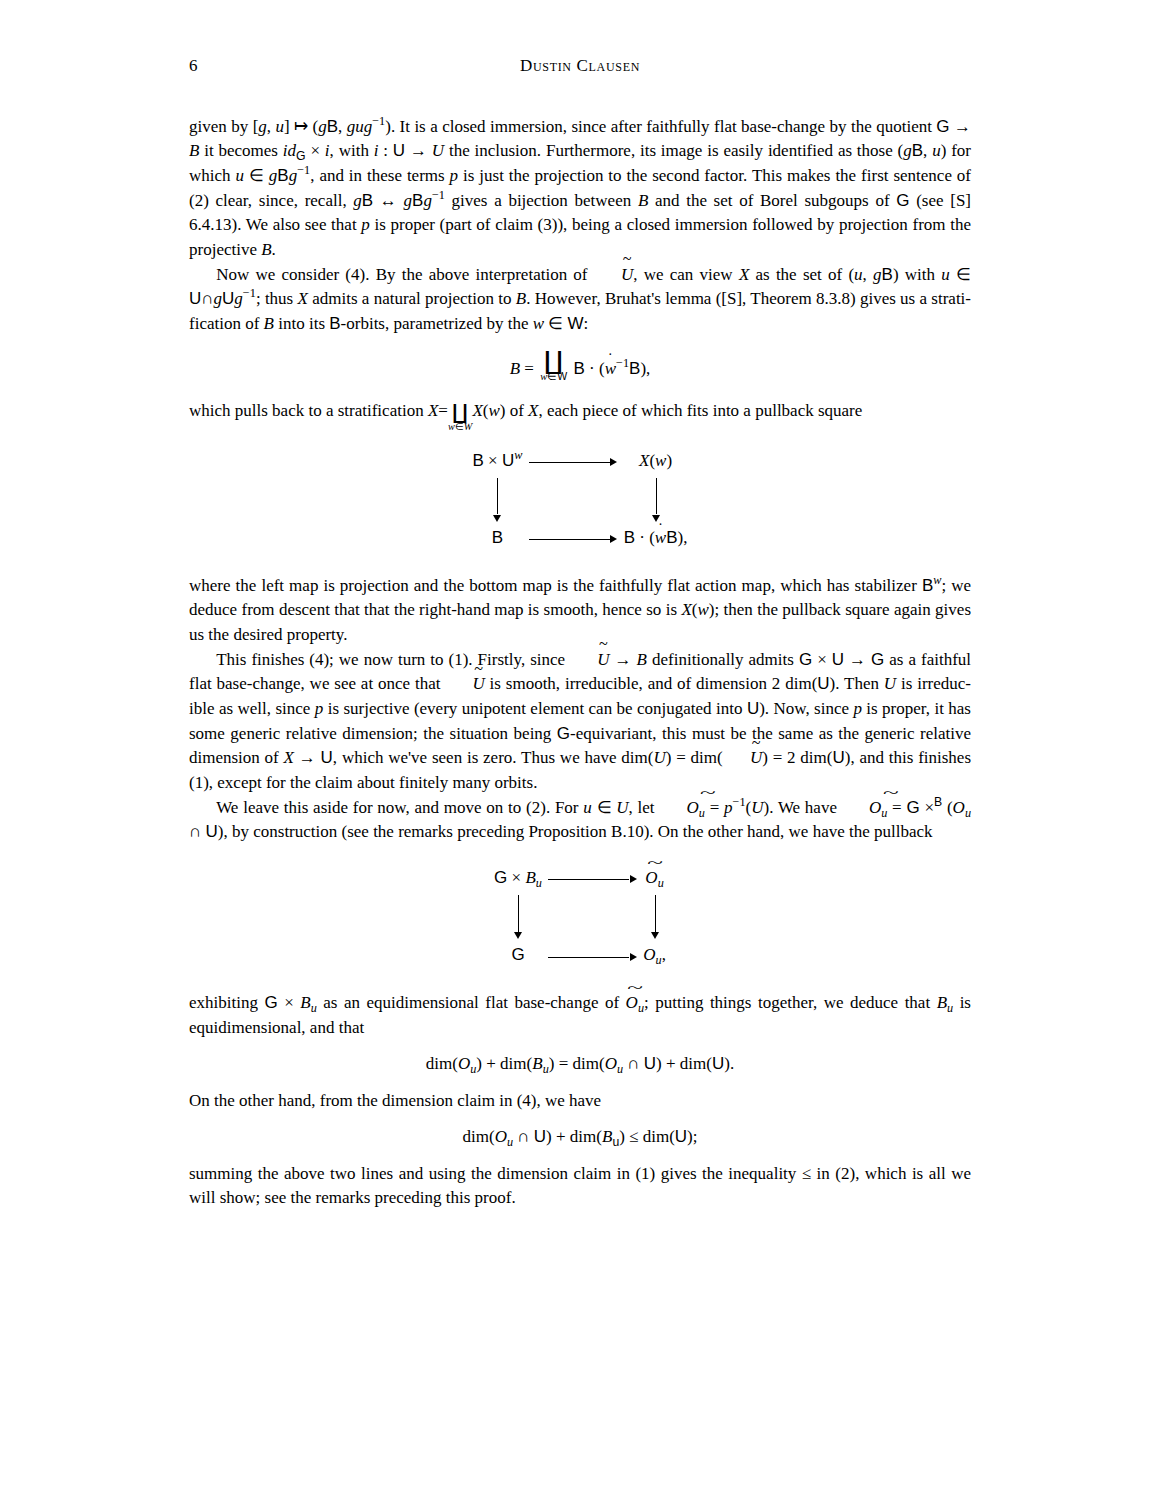6 Dustin Clausen
given by [g, u] ↦ (gB, gug−1). It is a closed immersion, since after faithfully flat base-change by the quotient G → B it becomes idG × i, with i : U → U the inclusion. Furthermore, its image is easily identified as those (gB, u) for which u ∈ gBg−1, and in these terms p is just the projection to the second factor. This makes the first sentence of (2) clear, since, recall, gB ↔ gBg−1 gives a bijection between B and the set of Borel subgoups of G (see [S] 6.4.13). We also see that p is proper (part of claim (3)), being a closed immersion followed by projection from the projective B.
Now we consider (4). By the above interpretation of ~U, we can view X as the set of (u, gB) with u ∈ U∩gUg−1; thus X admits a natural projection to B. However, Bruhat's lemma ([S], Theorem 8.3.8) gives us a stratification of B into its B-orbits, parametrized by the w ∈ W:
B = ∐w∈W B · (·w−1B),
which pulls back to a stratification X= ∐w∈W X(w) of X, each piece of which fits into a pullback square
| B × U w | | X ( w ) |
| B | | B · ( · w B ), |
where the left map is projection and the bottom map is the faithfully flat action map, which has stabilizer Bw; we deduce from descent that that the right-hand map is smooth, hence so is X(w); then the pullback square again gives us the desired property.
This finishes (4); we now turn to (1). Firstly, since ~U → B definitionally admits G × U → G as a faithful flat base-change, we see at once that ~U is smooth, irreducible, and of dimension 2 dim(U). Then U is irreducible as well, since p is surjective (every unipotent element can be conjugated into U). Now, since p is proper, it has some generic relative dimension; the situation being G-equivariant, this must be the same as the generic relative dimension of X → U, which we've seen is zero. Thus we have dim(U) = dim(~U) = 2 dim(U), and this finishes (1), except for the claim about finitely many orbits.
We leave this aside for now, and move on to (2). For u ∈ U, let ~Ou = p−1(U). We have ~Ou = G ×B (Ou ∩ U), by construction (see the remarks preceding Proposition B.10). On the other hand, we have the pullback
| G × B u | | ~ O u |
| G | | O u , |
exhibiting G × Bu as an equidimensional flat base-change of ~Ou; putting things together, we deduce that Bu is equidimensional, and that
dim(Ou) + dim(Bu) = dim(Ou ∩ U) + dim(U).
On the other hand, from the dimension claim in (4), we have
dim(Ou ∩ U) + dim(Bu) ≤ dim(U);
summing the above two lines and using the dimension claim in (1) gives the inequality ≤ in (2), which is all we will show; see the remarks preceding this proof.